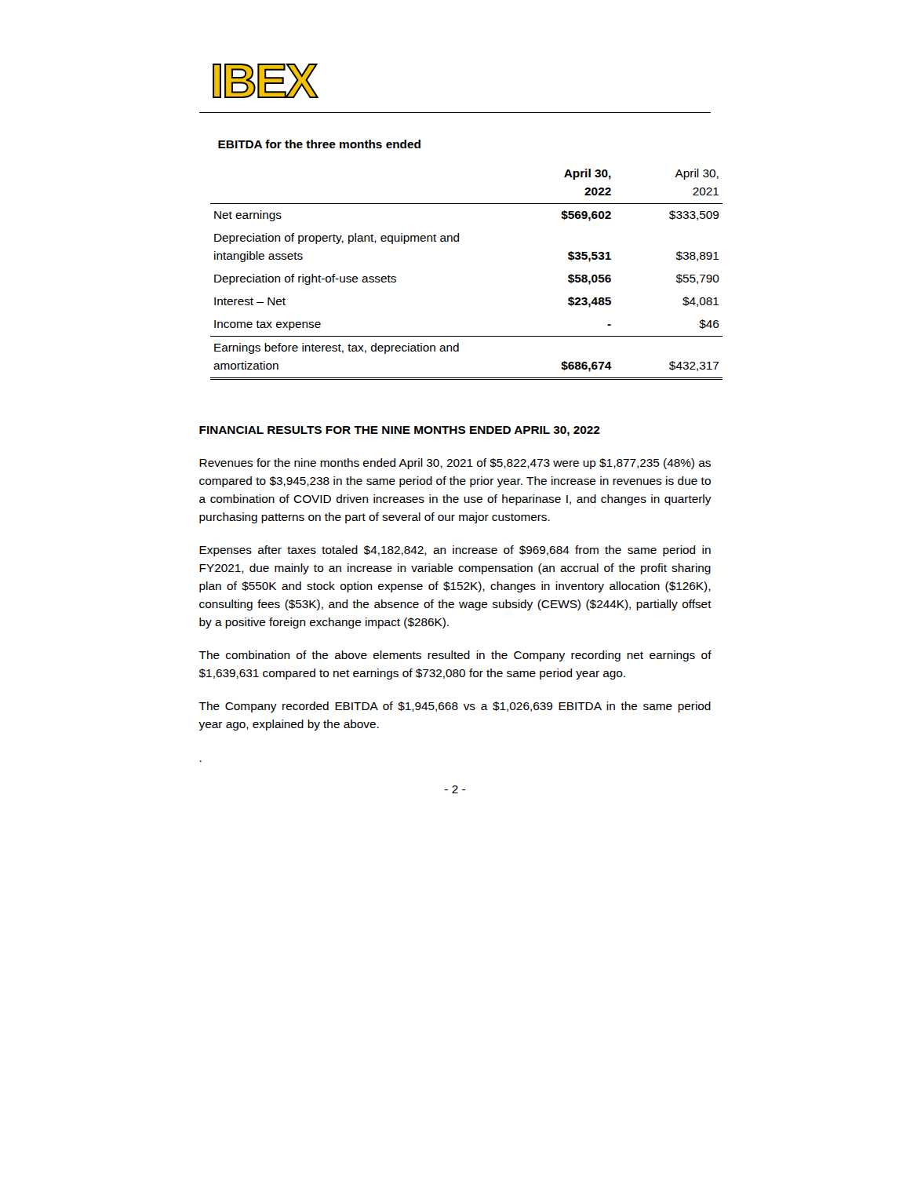IBEX
EBITDA for the three months ended
| | April 30, 2022 | April 30, 2021 |
| Net earnings | $569,602 | $333,509 |
| Depreciation of property, plant, equipment and intangible assets | $35,531 | $38,891 |
| Depreciation of right-of-use assets | $58,056 | $55,790 |
| Interest – Net | $23,485 | $4,081 |
| Income tax expense | - | $46 |
| Earnings before interest, tax, depreciation and amortization | $686,674 | $432,317 |
FINANCIAL RESULTS FOR THE NINE MONTHS ENDED APRIL 30, 2022
Revenues for the nine months ended April 30, 2021 of $5,822,473 were up $1,877,235 (48%) as compared to $3,945,238 in the same period of the prior year. The increase in revenues is due to a combination of COVID driven increases in the use of heparinase I, and changes in quarterly purchasing patterns on the part of several of our major customers.
Expenses after taxes totaled $4,182,842, an increase of $969,684 from the same period in FY2021, due mainly to an increase in variable compensation (an accrual of the profit sharing plan of $550K and stock option expense of $152K), changes in inventory allocation ($126K), consulting fees ($53K), and the absence of the wage subsidy (CEWS) ($244K), partially offset by a positive foreign exchange impact ($286K).
The combination of the above elements resulted in the Company recording net earnings of $1,639,631 compared to net earnings of $732,080 for the same period year ago.
The Company recorded EBITDA of $1,945,668 vs a $1,026,639 EBITDA in the same period year ago, explained by the above.
.
- 2 -